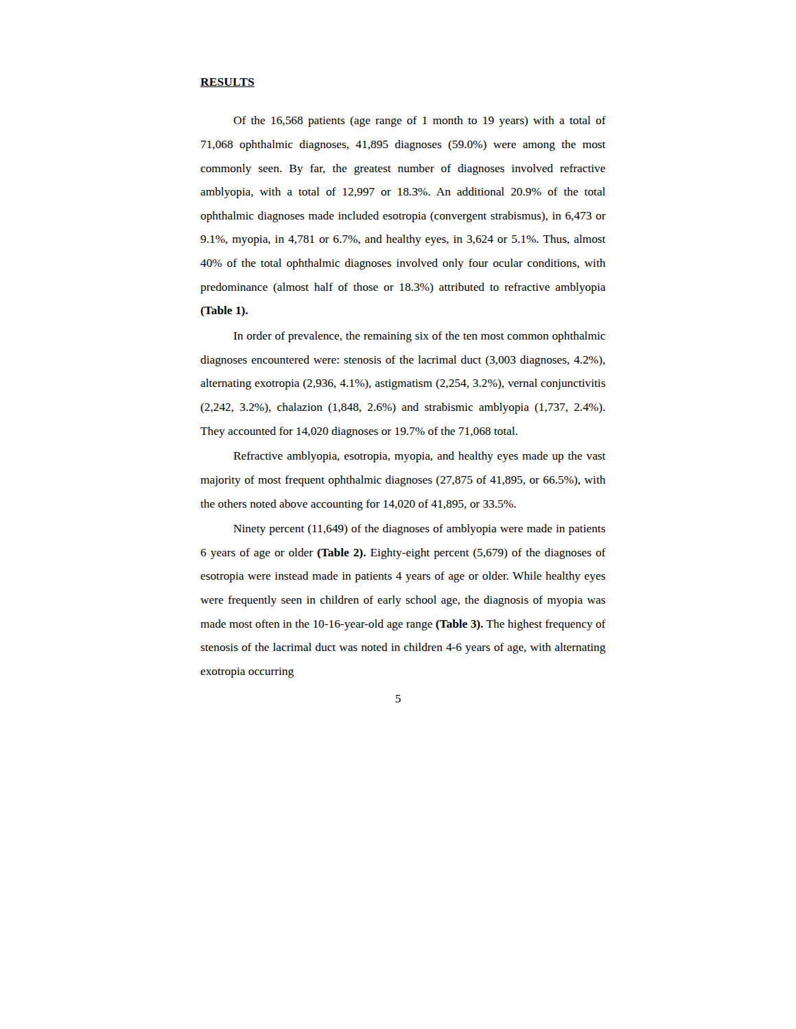RESULTS
Of the 16,568 patients (age range of 1 month to 19 years) with a total of 71,068 ophthalmic diagnoses, 41,895 diagnoses (59.0%) were among the most commonly seen. By far, the greatest number of diagnoses involved refractive amblyopia, with a total of 12,997 or 18.3%. An additional 20.9% of the total ophthalmic diagnoses made included esotropia (convergent strabismus), in 6,473 or 9.1%, myopia, in 4,781 or 6.7%, and healthy eyes, in 3,624 or 5.1%. Thus, almost 40% of the total ophthalmic diagnoses involved only four ocular conditions, with predominance (almost half of those or 18.3%) attributed to refractive amblyopia (Table 1).
In order of prevalence, the remaining six of the ten most common ophthalmic diagnoses encountered were: stenosis of the lacrimal duct (3,003 diagnoses, 4.2%), alternating exotropia (2,936, 4.1%), astigmatism (2,254, 3.2%), vernal conjunctivitis (2,242, 3.2%), chalazion (1,848, 2.6%) and strabismic amblyopia (1,737, 2.4%). They accounted for 14,020 diagnoses or 19.7% of the 71,068 total.
Refractive amblyopia, esotropia, myopia, and healthy eyes made up the vast majority of most frequent ophthalmic diagnoses (27,875 of 41,895, or 66.5%), with the others noted above accounting for 14,020 of 41,895, or 33.5%.
Ninety percent (11,649) of the diagnoses of amblyopia were made in patients 6 years of age or older (Table 2). Eighty-eight percent (5,679) of the diagnoses of esotropia were instead made in patients 4 years of age or older. While healthy eyes were frequently seen in children of early school age, the diagnosis of myopia was made most often in the 10-16-year-old age range (Table 3). The highest frequency of stenosis of the lacrimal duct was noted in children 4-6 years of age, with alternating exotropia occurring
5